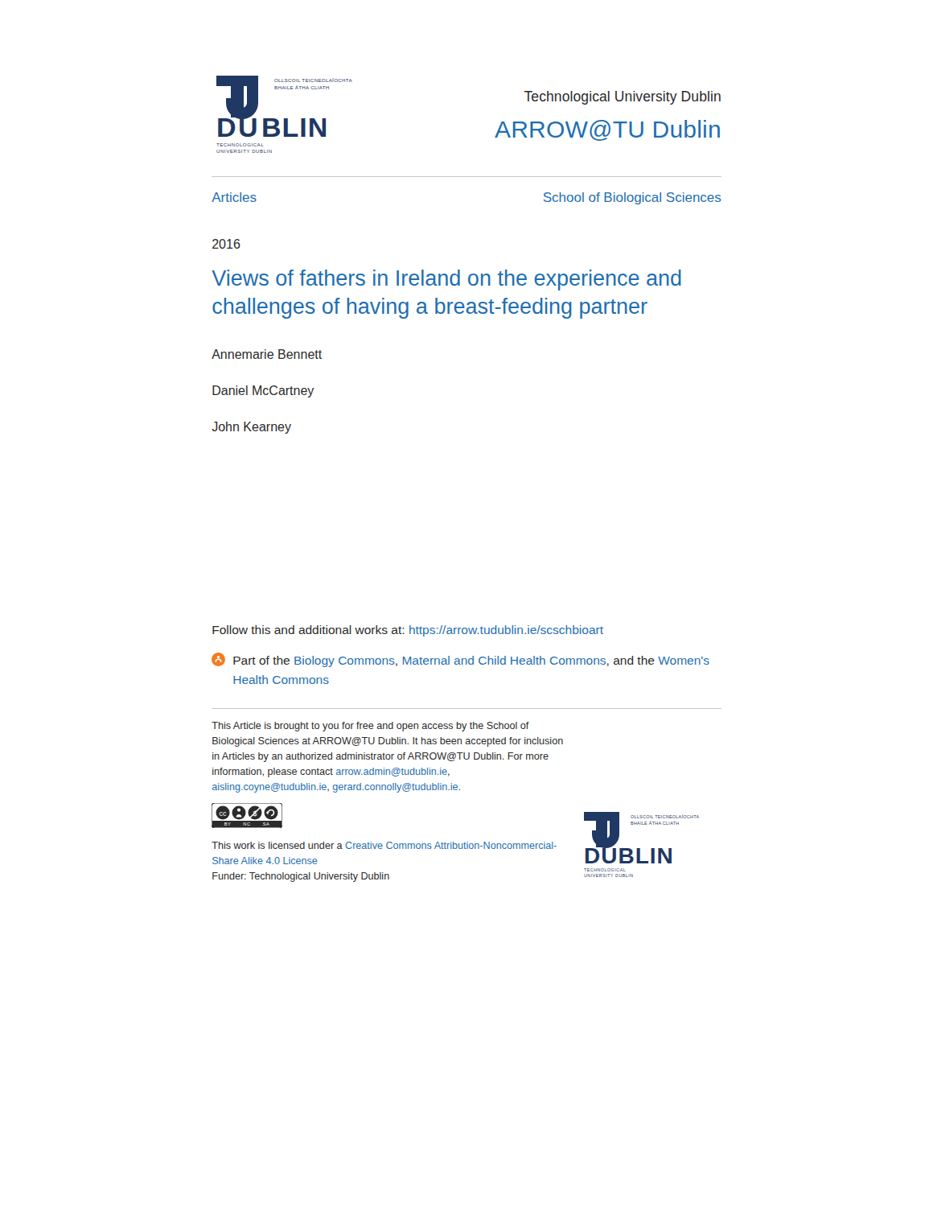OLLSCOIL TEICNEOLAÍOCHTA BHAILE ÁTHA CLIATH D U BLIN TECHNOLOGICAL UNIVERSITY DUBLIN
Technological University Dublin
ARROW@TU Dublin
Articles
School of Biological Sciences
2016
Views of fathers in Ireland on the experience and challenges of having a breast-feeding partner
Annemarie Bennett
Daniel McCartney
John Kearney
Follow this and additional works at: https://arrow.tudublin.ie/scschbioart
Part of the Biology Commons, Maternal and Child Health Commons, and the Women's Health Commons
This Article is brought to you for free and open access by the School of Biological Sciences at ARROW@TU Dublin. It has been accepted for inclusion in Articles by an authorized administrator of ARROW@TU Dublin. For more information, please contact arrow.admin@tudublin.ie, aisling.coyne@tudublin.ie, gerard.connolly@tudublin.ie.
cc $ BY NC SA
This work is licensed under a Creative Commons Attribution-Noncommercial-Share Alike 4.0 License
Funder: Technological University Dublin
OLLSCOIL TEICNEOLAÍOCHTA BHAILE ÁTHA CLIATH DUBLIN TECHNOLOGICAL UNIVERSITY DUBLIN